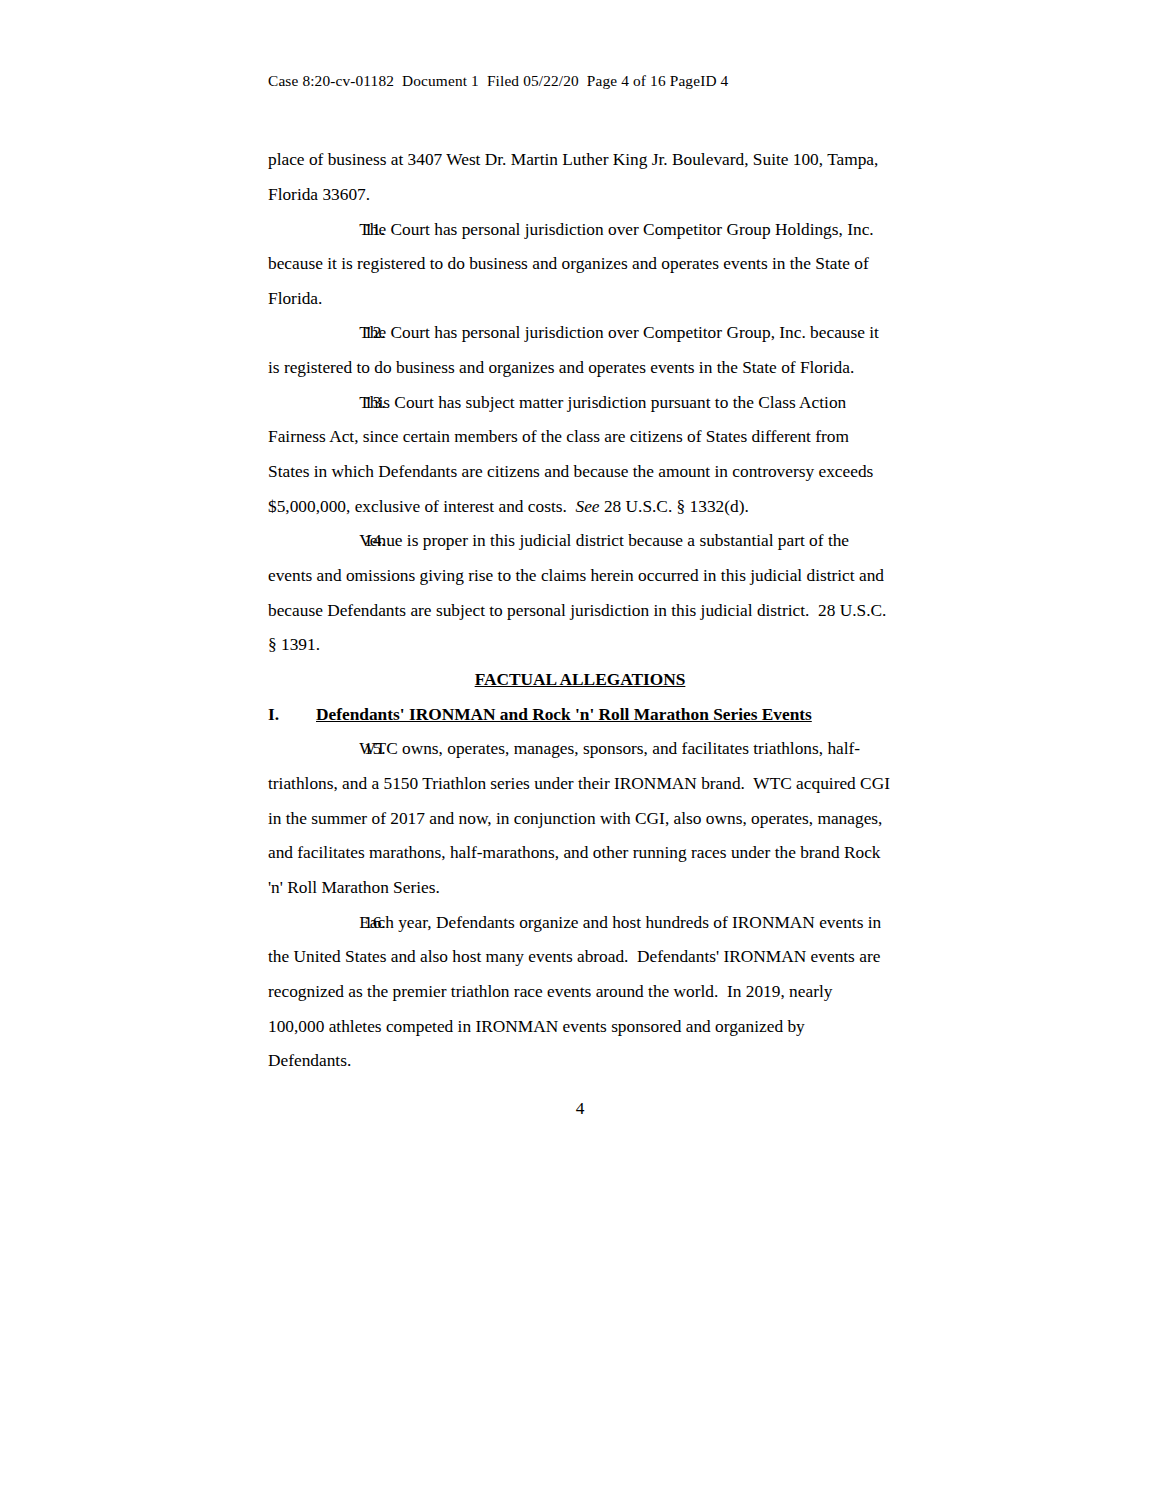Case 8:20-cv-01182 Document 1 Filed 05/22/20 Page 4 of 16 PageID 4
place of business at 3407 West Dr. Martin Luther King Jr. Boulevard, Suite 100, Tampa, Florida 33607.
11. The Court has personal jurisdiction over Competitor Group Holdings, Inc. because it is registered to do business and organizes and operates events in the State of Florida.
12. The Court has personal jurisdiction over Competitor Group, Inc. because it is registered to do business and organizes and operates events in the State of Florida.
13. This Court has subject matter jurisdiction pursuant to the Class Action Fairness Act, since certain members of the class are citizens of States different from States in which Defendants are citizens and because the amount in controversy exceeds $5,000,000, exclusive of interest and costs. See 28 U.S.C. § 1332(d).
14. Venue is proper in this judicial district because a substantial part of the events and omissions giving rise to the claims herein occurred in this judicial district and because Defendants are subject to personal jurisdiction in this judicial district. 28 U.S.C. § 1391.
FACTUAL ALLEGATIONS
I. Defendants' IRONMAN and Rock 'n' Roll Marathon Series Events
15. WTC owns, operates, manages, sponsors, and facilitates triathlons, half-triathlons, and a 5150 Triathlon series under their IRONMAN brand. WTC acquired CGI in the summer of 2017 and now, in conjunction with CGI, also owns, operates, manages, and facilitates marathons, half-marathons, and other running races under the brand Rock 'n' Roll Marathon Series.
16. Each year, Defendants organize and host hundreds of IRONMAN events in the United States and also host many events abroad. Defendants' IRONMAN events are recognized as the premier triathlon race events around the world. In 2019, nearly 100,000 athletes competed in IRONMAN events sponsored and organized by Defendants.
4